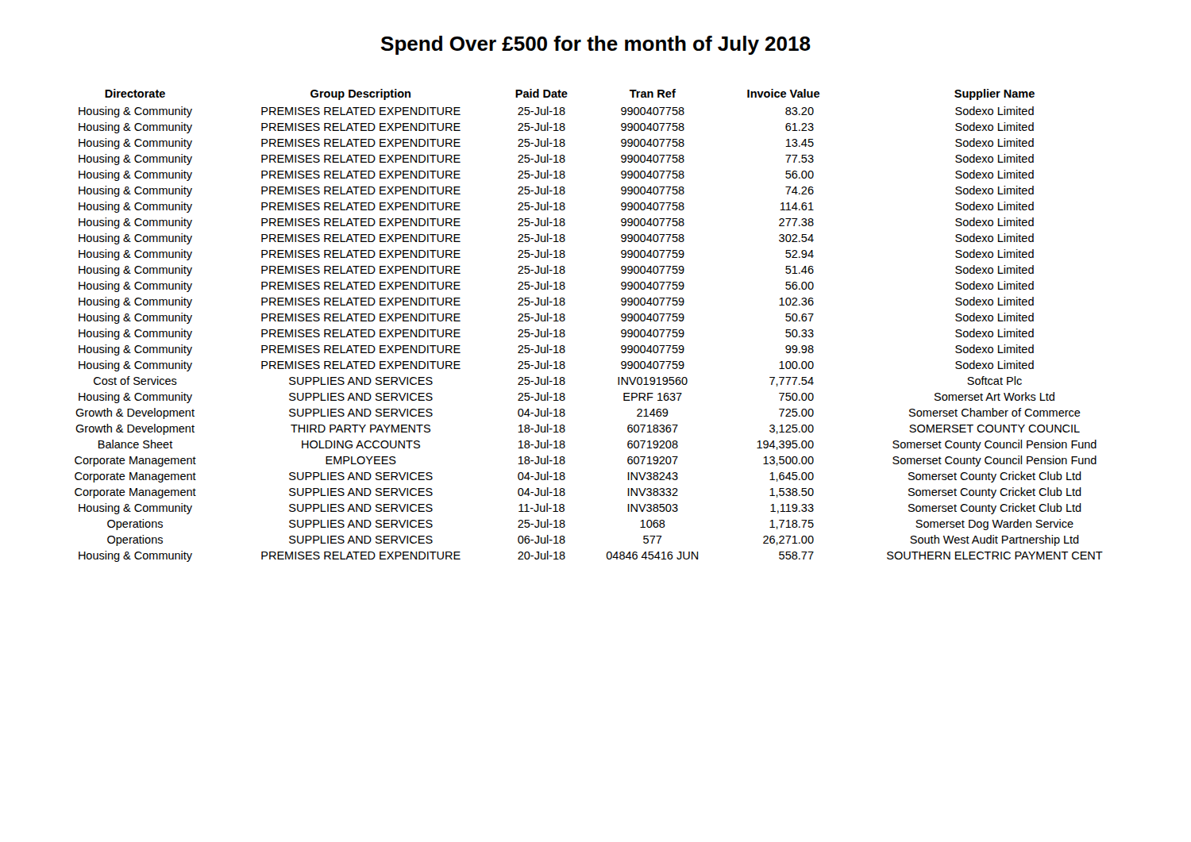Spend Over £500 for the month of July 2018
| Directorate | Group Description | Paid Date | Tran Ref | Invoice Value | Supplier Name |
| --- | --- | --- | --- | --- | --- |
| Housing & Community | PREMISES RELATED EXPENDITURE | 25-Jul-18 | 9900407758 | 83.20 | Sodexo Limited |
| Housing & Community | PREMISES RELATED EXPENDITURE | 25-Jul-18 | 9900407758 | 61.23 | Sodexo Limited |
| Housing & Community | PREMISES RELATED EXPENDITURE | 25-Jul-18 | 9900407758 | 13.45 | Sodexo Limited |
| Housing & Community | PREMISES RELATED EXPENDITURE | 25-Jul-18 | 9900407758 | 77.53 | Sodexo Limited |
| Housing & Community | PREMISES RELATED EXPENDITURE | 25-Jul-18 | 9900407758 | 56.00 | Sodexo Limited |
| Housing & Community | PREMISES RELATED EXPENDITURE | 25-Jul-18 | 9900407758 | 74.26 | Sodexo Limited |
| Housing & Community | PREMISES RELATED EXPENDITURE | 25-Jul-18 | 9900407758 | 114.61 | Sodexo Limited |
| Housing & Community | PREMISES RELATED EXPENDITURE | 25-Jul-18 | 9900407758 | 277.38 | Sodexo Limited |
| Housing & Community | PREMISES RELATED EXPENDITURE | 25-Jul-18 | 9900407758 | 302.54 | Sodexo Limited |
| Housing & Community | PREMISES RELATED EXPENDITURE | 25-Jul-18 | 9900407759 | 52.94 | Sodexo Limited |
| Housing & Community | PREMISES RELATED EXPENDITURE | 25-Jul-18 | 9900407759 | 51.46 | Sodexo Limited |
| Housing & Community | PREMISES RELATED EXPENDITURE | 25-Jul-18 | 9900407759 | 56.00 | Sodexo Limited |
| Housing & Community | PREMISES RELATED EXPENDITURE | 25-Jul-18 | 9900407759 | 102.36 | Sodexo Limited |
| Housing & Community | PREMISES RELATED EXPENDITURE | 25-Jul-18 | 9900407759 | 50.67 | Sodexo Limited |
| Housing & Community | PREMISES RELATED EXPENDITURE | 25-Jul-18 | 9900407759 | 50.33 | Sodexo Limited |
| Housing & Community | PREMISES RELATED EXPENDITURE | 25-Jul-18 | 9900407759 | 99.98 | Sodexo Limited |
| Housing & Community | PREMISES RELATED EXPENDITURE | 25-Jul-18 | 9900407759 | 100.00 | Sodexo Limited |
| Cost of Services | SUPPLIES AND SERVICES | 25-Jul-18 | INV01919560 | 7,777.54 | Softcat Plc |
| Housing & Community | SUPPLIES AND SERVICES | 25-Jul-18 | EPRF 1637 | 750.00 | Somerset Art Works Ltd |
| Growth & Development | SUPPLIES AND SERVICES | 04-Jul-18 | 21469 | 725.00 | Somerset Chamber of Commerce |
| Growth & Development | THIRD PARTY PAYMENTS | 18-Jul-18 | 60718367 | 3,125.00 | SOMERSET COUNTY COUNCIL |
| Balance Sheet | HOLDING ACCOUNTS | 18-Jul-18 | 60719208 | 194,395.00 | Somerset County Council Pension Fund |
| Corporate Management | EMPLOYEES | 18-Jul-18 | 60719207 | 13,500.00 | Somerset County Council Pension Fund |
| Corporate Management | SUPPLIES AND SERVICES | 04-Jul-18 | INV38243 | 1,645.00 | Somerset County Cricket Club Ltd |
| Corporate Management | SUPPLIES AND SERVICES | 04-Jul-18 | INV38332 | 1,538.50 | Somerset County Cricket Club Ltd |
| Housing & Community | SUPPLIES AND SERVICES | 11-Jul-18 | INV38503 | 1,119.33 | Somerset County Cricket Club Ltd |
| Operations | SUPPLIES AND SERVICES | 25-Jul-18 | 1068 | 1,718.75 | Somerset Dog Warden Service |
| Operations | SUPPLIES AND SERVICES | 06-Jul-18 | 577 | 26,271.00 | South West Audit Partnership Ltd |
| Housing & Community | PREMISES RELATED EXPENDITURE | 20-Jul-18 | 04846 45416 JUN | 558.77 | SOUTHERN ELECTRIC PAYMENT CENT |